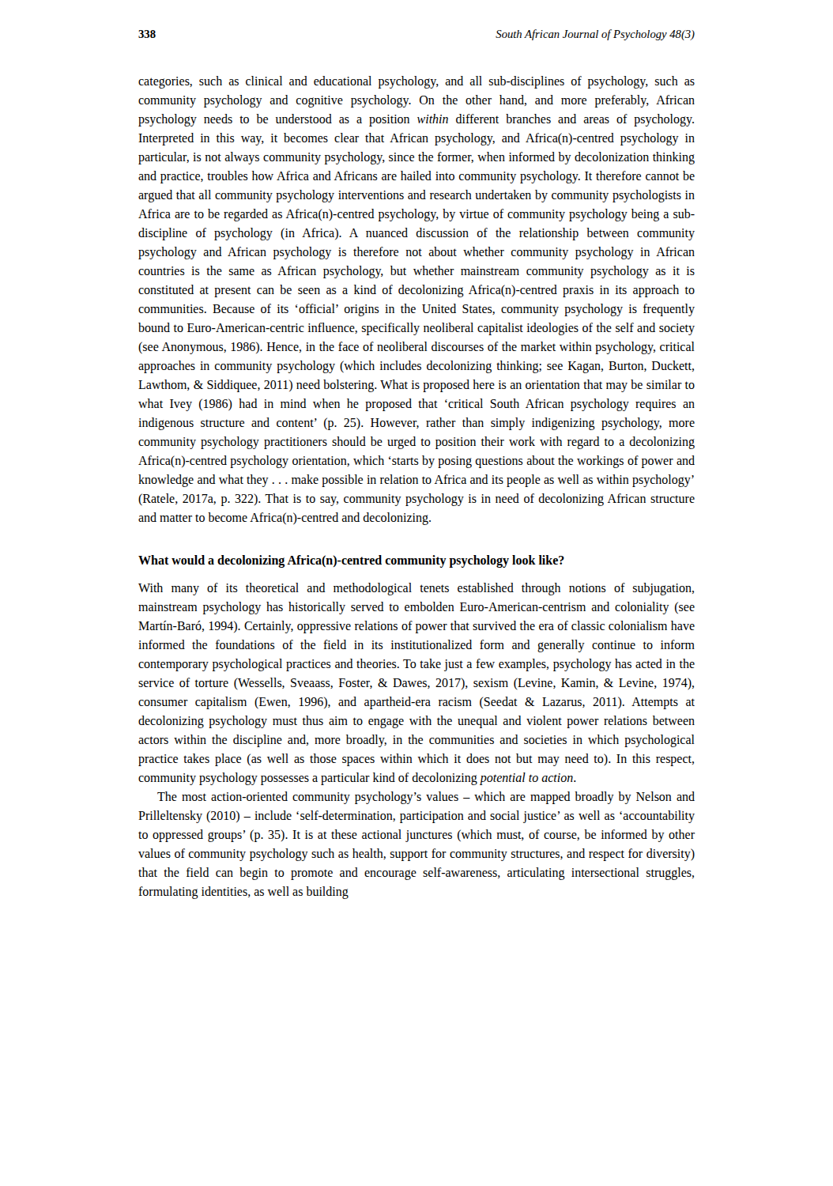338 South African Journal of Psychology 48(3)
categories, such as clinical and educational psychology, and all sub-disciplines of psychology, such as community psychology and cognitive psychology. On the other hand, and more preferably, African psychology needs to be understood as a position within different branches and areas of psychology. Interpreted in this way, it becomes clear that African psychology, and Africa(n)-centred psychology in particular, is not always community psychology, since the former, when informed by decolonization thinking and practice, troubles how Africa and Africans are hailed into community psychology. It therefore cannot be argued that all community psychology interventions and research undertaken by community psychologists in Africa are to be regarded as Africa(n)-centred psychology, by virtue of community psychology being a sub-discipline of psychology (in Africa). A nuanced discussion of the relationship between community psychology and African psychology is therefore not about whether community psychology in African countries is the same as African psychology, but whether mainstream community psychology as it is constituted at present can be seen as a kind of decolonizing Africa(n)-centred praxis in its approach to communities. Because of its ‘official’ origins in the United States, community psychology is frequently bound to Euro-American-centric influence, specifically neoliberal capitalist ideologies of the self and society (see Anonymous, 1986). Hence, in the face of neoliberal discourses of the market within psychology, critical approaches in community psychology (which includes decolonizing thinking; see Kagan, Burton, Duckett, Lawthom, & Siddiquee, 2011) need bolstering. What is proposed here is an orientation that may be similar to what Ivey (1986) had in mind when he proposed that ‘critical South African psychology requires an indigenous structure and content’ (p. 25). However, rather than simply indigenizing psychology, more community psychology practitioners should be urged to position their work with regard to a decolonizing Africa(n)-centred psychology orientation, which ‘starts by posing questions about the workings of power and knowledge and what they . . . make possible in relation to Africa and its people as well as within psychology’ (Ratele, 2017a, p. 322). That is to say, community psychology is in need of decolonizing African structure and matter to become Africa(n)-centred and decolonizing.
What would a decolonizing Africa(n)-centred community psychology look like?
With many of its theoretical and methodological tenets established through notions of subjugation, mainstream psychology has historically served to embolden Euro-American-centrism and coloniality (see Martín-Baró, 1994). Certainly, oppressive relations of power that survived the era of classic colonialism have informed the foundations of the field in its institutionalized form and generally continue to inform contemporary psychological practices and theories. To take just a few examples, psychology has acted in the service of torture (Wessells, Sveaass, Foster, & Dawes, 2017), sexism (Levine, Kamin, & Levine, 1974), consumer capitalism (Ewen, 1996), and apartheid-era racism (Seedat & Lazarus, 2011). Attempts at decolonizing psychology must thus aim to engage with the unequal and violent power relations between actors within the discipline and, more broadly, in the communities and societies in which psychological practice takes place (as well as those spaces within which it does not but may need to). In this respect, community psychology possesses a particular kind of decolonizing potential to action.
The most action-oriented community psychology’s values – which are mapped broadly by Nelson and Prilleltensky (2010) – include ‘self-determination, participation and social justice’ as well as ‘accountability to oppressed groups’ (p. 35). It is at these actional junctures (which must, of course, be informed by other values of community psychology such as health, support for community structures, and respect for diversity) that the field can begin to promote and encourage self-awareness, articulating intersectional struggles, formulating identities, as well as building